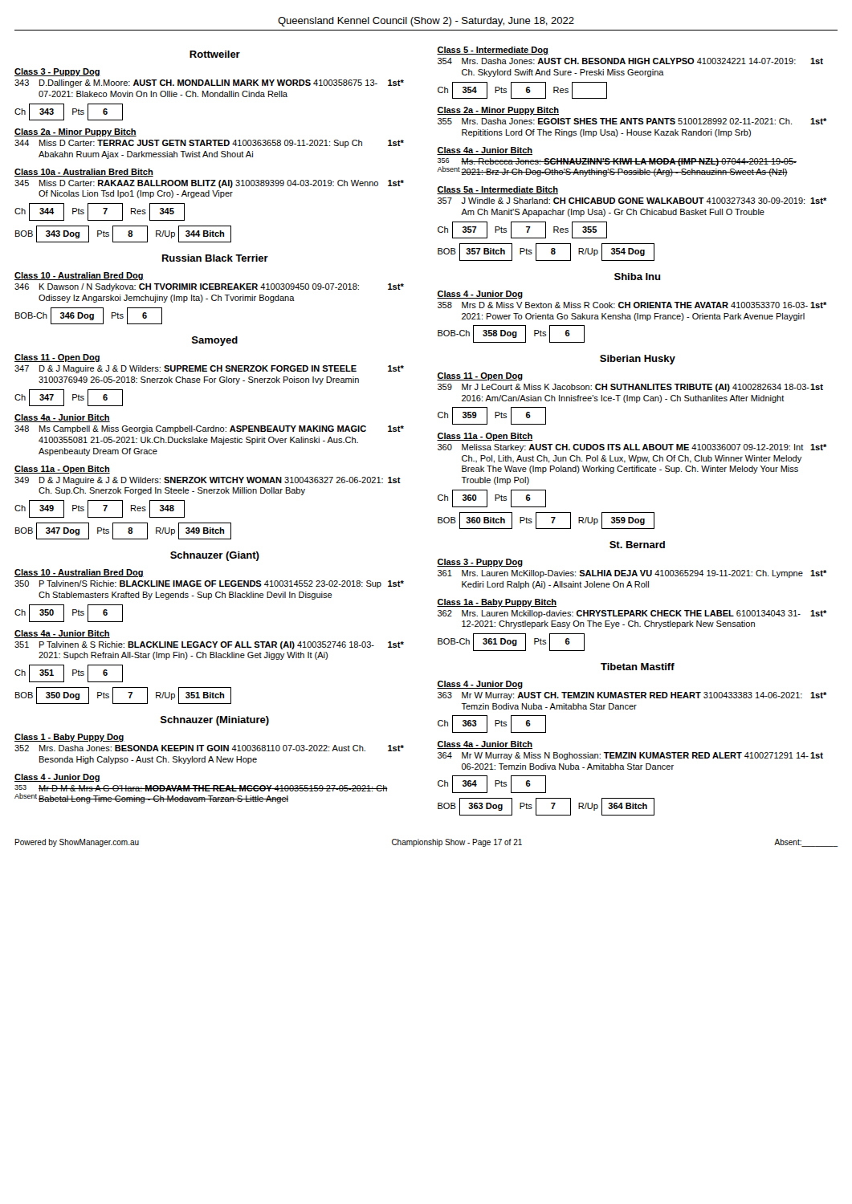Queensland Kennel Council (Show 2) - Saturday, June 18, 2022
Rottweiler
Class 3 - Puppy Dog
343
D.Dallinger & M.Moore: AUST CH. MONDALLIN MARK MY WORDS 4100358675 13-07-2021: Blakeco Movin On In Ollie - Ch. Mondallin Cinda Rella
1st*
Ch 343 Pts 6
Class 2a - Minor Puppy Bitch
344
Miss D Carter: TERRAC JUST GETN STARTED 4100363658 09-11-2021: Sup Ch Abakahn Ruum Ajax - Darkmessiah Twist And Shout Ai
1st*
Class 10a - Australian Bred Bitch
345
Miss D Carter: RAKAAZ BALLROOM BLITZ (AI) 3100389399 04-03-2019: Ch Wenno Of Nicolas Lion Tsd Ipo1 (Imp Cro) - Argead Viper
1st*
Ch 344 Pts 7 Res 345
BOB 343 Dog Pts 8 R/Up 344 Bitch
Russian Black Terrier
Class 10 - Australian Bred Dog
346
K Dawson / N Sadykova: CH TVORIMIR ICEBREAKER 4100309450 09-07-2018: Odissey Iz Angarskoi Jemchujiny (Imp Ita) - Ch Tvorimir Bogdana
1st*
BOB-Ch 346 Dog Pts 6
Samoyed
Class 11 - Open Dog
347
D & J Maguire & J & D Wilders: SUPREME CH SNERZOK FORGED IN STEELE 3100376949 26-05-2018: Snerzok Chase For Glory - Snerzok Poison Ivy Dreamin
1st*
Ch 347 Pts 6
Class 4a - Junior Bitch
348
Ms Campbell & Miss Georgia Campbell-Cardno: ASPENBEAUTY MAKING MAGIC 4100355081 21-05-2021: Uk.Ch.Duckslake Majestic Spirit Over Kalinski - Aus.Ch. Aspenbeauty Dream Of Grace
1st*
Class 11a - Open Bitch
349
D & J Maguire & J & D Wilders: SNERZOK WITCHY WOMAN 3100436327 26-06-2021: Ch. Sup.Ch. Snerzok Forged In Steele - Snerzok Million Dollar Baby
1st
Ch 349 Pts 7 Res 348
BOB 347 Dog Pts 8 R/Up 349 Bitch
Schnauzer (Giant)
Class 10 - Australian Bred Dog
350
P Talvinen/S Richie: BLACKLINE IMAGE OF LEGENDS 4100314552 23-02-2018: Sup Ch Stablemasters Krafted By Legends - Sup Ch Blackline Devil In Disguise
1st*
Ch 350 Pts 6
Class 4a - Junior Bitch
351
P Talvinen & S Richie: BLACKLINE LEGACY OF ALL STAR (AI) 4100352746 18-03-2021: Supch Refrain All-Star (Imp Fin) - Ch Blackline Get Jiggy With It (Ai)
1st*
Ch 351 Pts 6
BOB 350 Dog Pts 7 R/Up 351 Bitch
Schnauzer (Miniature)
Class 1 - Baby Puppy Dog
352
Mrs. Dasha Jones: BESONDA KEEPIN IT GOIN 4100368110 07-03-2022: Aust Ch. Besonda High Calypso - Aust Ch. Skyylord A New Hope
1st*
Class 4 - Junior Dog
353
Absent
Mr D M & Mrs A G O'Hara: MODAVAM THE REAL MCCOY 4100355159 27-05-2021: Ch Babetal Long Time Coming - Ch Modavam Tarzan S Little Angel
Class 5 - Intermediate Dog
354
Mrs. Dasha Jones: AUST CH. BESONDA HIGH CALYPSO 4100324221 14-07-2019: Ch. Skyylord Swift And Sure - Preski Miss Georgina
1st
Ch 354 Pts 6 Res
Class 2a - Minor Puppy Bitch
355
Mrs. Dasha Jones: EGOIST SHES THE ANTS PANTS 5100128992 02-11-2021: Ch. Repititions Lord Of The Rings (Imp Usa) - House Kazak Randori (Imp Srb)
1st*
Class 4a - Junior Bitch
356
Absent
Ms. Rebecca Jones: SCHNAUZINN'S KIWI LA MODA (IMP NZL) 07044-2021 19-05-2021: Brz Jr Ch Dog-Otho'S Anything'S Possible (Arg) - Schnauzinn Sweet As (Nzl)
Class 5a - Intermediate Bitch
357
J Windle & J Sharland: CH CHICABUD GONE WALKABOUT 4100327343 30-09-2019: Am Ch Manit'S Apapachar (Imp Usa) - Gr Ch Chicabud Basket Full O Trouble
1st*
Ch 357 Pts 7 Res 355
BOB 357 Bitch Pts 8 R/Up 354 Dog
Shiba Inu
Class 4 - Junior Dog
358
Mrs D & Miss V Bexton & Miss R Cook: CH ORIENTA THE AVATAR 4100353370 16-03-2021: Power To Orienta Go Sakura Kensha (Imp France) - Orienta Park Avenue Playgirl
1st*
BOB-Ch 358 Dog Pts 6
Siberian Husky
Class 11 - Open Dog
359
Mr J LeCourt & Miss K Jacobson: CH SUTHANLITES TRIBUTE (AI) 4100282634 18-03-2016: Am/Can/Asian Ch Innisfree's Ice-T (Imp Can) - Ch Suthanlites After Midnight
1st
Ch 359 Pts 6
Class 11a - Open Bitch
360
Melissa Starkey: AUST CH. CUDOS ITS ALL ABOUT ME 4100336007 09-12-2019: Int Ch., Pol, Lith, Aust Ch, Jun Ch. Pol & Lux, Wpw, Ch Of Ch, Club Winner Winter Melody Break The Wave (Imp Poland) Working Certificate - Sup. Ch. Winter Melody Your Miss Trouble (Imp Pol)
1st*
Ch 360 Pts 6
BOB 360 Bitch Pts 7 R/Up 359 Dog
St. Bernard
Class 3 - Puppy Dog
361
Mrs. Lauren McKillop-Davies: SALHIA DEJA VU 4100365294 19-11-2021: Ch. Lympne Kediri Lord Ralph (Ai) - Allsaint Jolene On A Roll
1st*
Class 1a - Baby Puppy Bitch
362
Mrs. Lauren Mckillop-davies: CHRYSTLEPARK CHECK THE LABEL 6100134043 31-12-2021: Chrystlepark Easy On The Eye - Ch. Chrystlepark New Sensation
1st*
BOB-Ch 361 Dog Pts 6
Tibetan Mastiff
Class 4 - Junior Dog
363
Mr W Murray: AUST CH. TEMZIN KUMASTER RED HEART 3100433383 14-06-2021: Temzin Bodiva Nuba - Amitabha Star Dancer
1st*
Ch 363 Pts 6
Class 4a - Junior Bitch
364
Mr W Murray & Miss N Boghossian: TEMZIN KUMASTER RED ALERT 4100271291 14-06-2021: Temzin Bodiva Nuba - Amitabha Star Dancer
1st
Ch 364 Pts 6
BOB 363 Dog Pts 7 R/Up 364 Bitch
Powered by ShowManager.com.au
Championship Show - Page 17 of 21
Absent:________